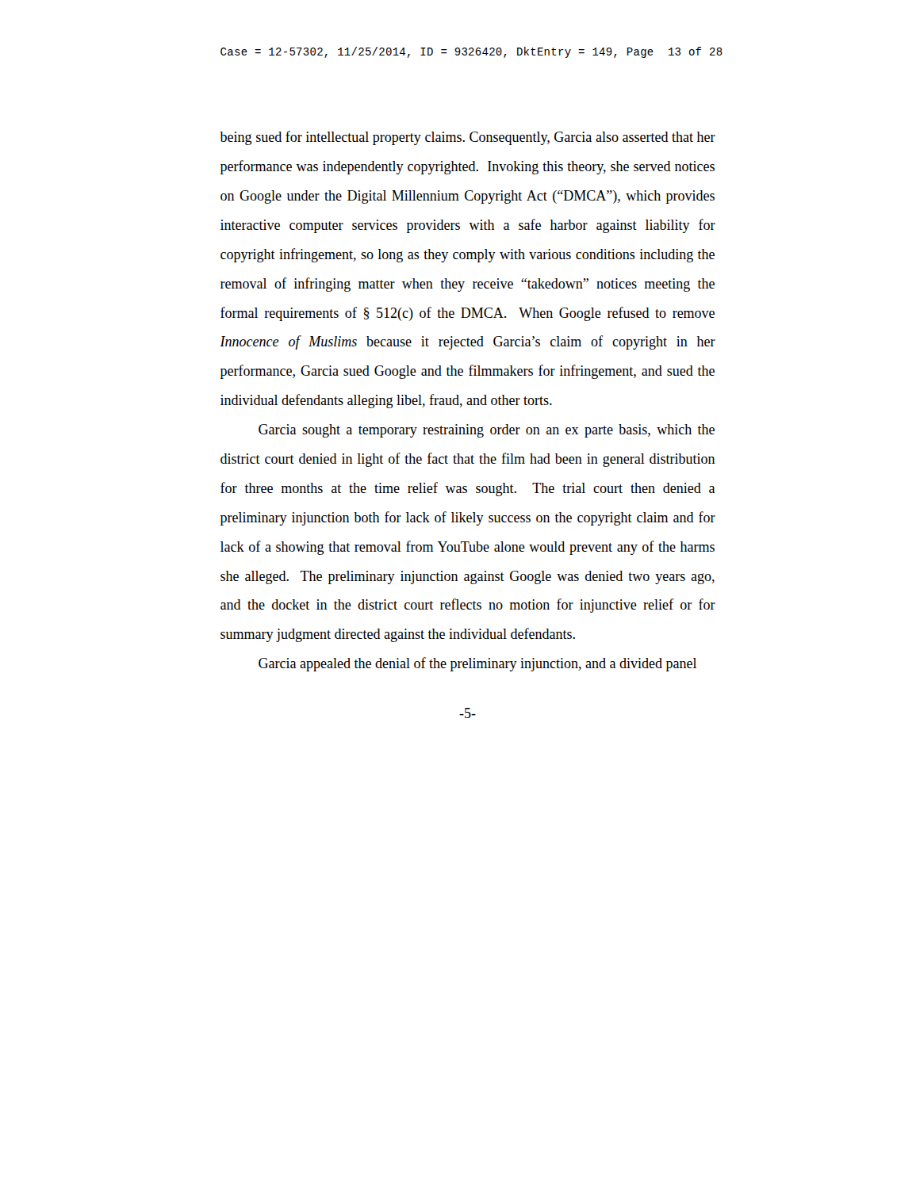Case = 12-57302, 11/25/2014, ID = 9326420, DktEntry = 149, Page 13 of 28
being sued for intellectual property claims. Consequently, Garcia also asserted that her performance was independently copyrighted. Invoking this theory, she served notices on Google under the Digital Millennium Copyright Act (“DMCA”), which provides interactive computer services providers with a safe harbor against liability for copyright infringement, so long as they comply with various conditions including the removal of infringing matter when they receive “takedown” notices meeting the formal requirements of § 512(c) of the DMCA. When Google refused to remove Innocence of Muslims because it rejected Garcia’s claim of copyright in her performance, Garcia sued Google and the filmmakers for infringement, and sued the individual defendants alleging libel, fraud, and other torts.
Garcia sought a temporary restraining order on an ex parte basis, which the district court denied in light of the fact that the film had been in general distribution for three months at the time relief was sought. The trial court then denied a preliminary injunction both for lack of likely success on the copyright claim and for lack of a showing that removal from YouTube alone would prevent any of the harms she alleged. The preliminary injunction against Google was denied two years ago, and the docket in the district court reflects no motion for injunctive relief or for summary judgment directed against the individual defendants.
Garcia appealed the denial of the preliminary injunction, and a divided panel
-5-